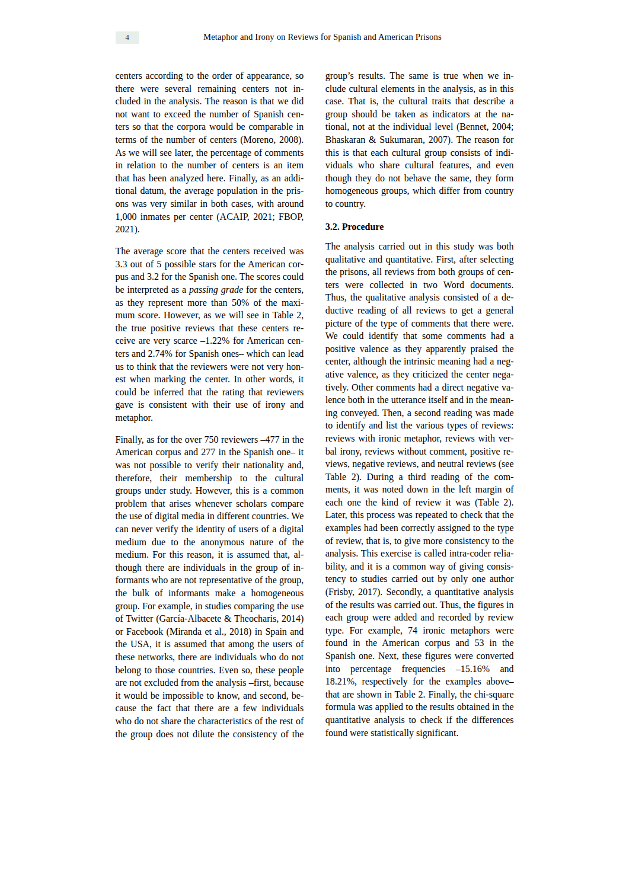4
Metaphor and Irony on Reviews for Spanish and American Prisons
centers according to the order of appearance, so there were several remaining centers not included in the analysis. The reason is that we did not want to exceed the number of Spanish centers so that the corpora would be comparable in terms of the number of centers (Moreno, 2008). As we will see later, the percentage of comments in relation to the number of centers is an item that has been analyzed here. Finally, as an additional datum, the average population in the prisons was very similar in both cases, with around 1,000 inmates per center (ACAIP, 2021; FBOP, 2021).
The average score that the centers received was 3.3 out of 5 possible stars for the American corpus and 3.2 for the Spanish one. The scores could be interpreted as a passing grade for the centers, as they represent more than 50% of the maximum score. However, as we will see in Table 2, the true positive reviews that these centers receive are very scarce –1.22% for American centers and 2.74% for Spanish ones– which can lead us to think that the reviewers were not very honest when marking the center. In other words, it could be inferred that the rating that reviewers gave is consistent with their use of irony and metaphor.
Finally, as for the over 750 reviewers –477 in the American corpus and 277 in the Spanish one– it was not possible to verify their nationality and, therefore, their membership to the cultural groups under study. However, this is a common problem that arises whenever scholars compare the use of digital media in different countries. We can never verify the identity of users of a digital medium due to the anonymous nature of the medium. For this reason, it is assumed that, although there are individuals in the group of informants who are not representative of the group, the bulk of informants make a homogeneous group. For example, in studies comparing the use of Twitter (García-Albacete & Theocharis, 2014) or Facebook (Miranda et al., 2018) in Spain and the USA, it is assumed that among the users of these networks, there are individuals who do not belong to those countries. Even so, these people are not excluded from the analysis –first, because it would be impossible to know, and second, because the fact that there are a few individuals who do not share the characteristics of the rest of the group does not dilute the consistency of the group’s results. The same is true when we include cultural elements in the analysis, as in this case. That is, the cultural traits that describe a group should be taken as indicators at the national, not at the individual level (Bennet, 2004; Bhaskaran & Sukumaran, 2007). The reason for this is that each cultural group consists of individuals who share cultural features, and even though they do not behave the same, they form homogeneous groups, which differ from country to country.
3.2. Procedure
The analysis carried out in this study was both qualitative and quantitative. First, after selecting the prisons, all reviews from both groups of centers were collected in two Word documents. Thus, the qualitative analysis consisted of a deductive reading of all reviews to get a general picture of the type of comments that there were. We could identify that some comments had a positive valence as they apparently praised the center, although the intrinsic meaning had a negative valence, as they criticized the center negatively. Other comments had a direct negative valence both in the utterance itself and in the meaning conveyed. Then, a second reading was made to identify and list the various types of reviews: reviews with ironic metaphor, reviews with verbal irony, reviews without comment, positive reviews, negative reviews, and neutral reviews (see Table 2). During a third reading of the comments, it was noted down in the left margin of each one the kind of review it was (Table 2). Later, this process was repeated to check that the examples had been correctly assigned to the type of review, that is, to give more consistency to the analysis. This exercise is called intra-coder reliability, and it is a common way of giving consistency to studies carried out by only one author (Frisby, 2017). Secondly, a quantitative analysis of the results was carried out. Thus, the figures in each group were added and recorded by review type. For example, 74 ironic metaphors were found in the American corpus and 53 in the Spanish one. Next, these figures were converted into percentage frequencies –15.16% and 18.21%, respectively for the examples above– that are shown in Table 2. Finally, the chi-square formula was applied to the results obtained in the quantitative analysis to check if the differences found were statistically significant.